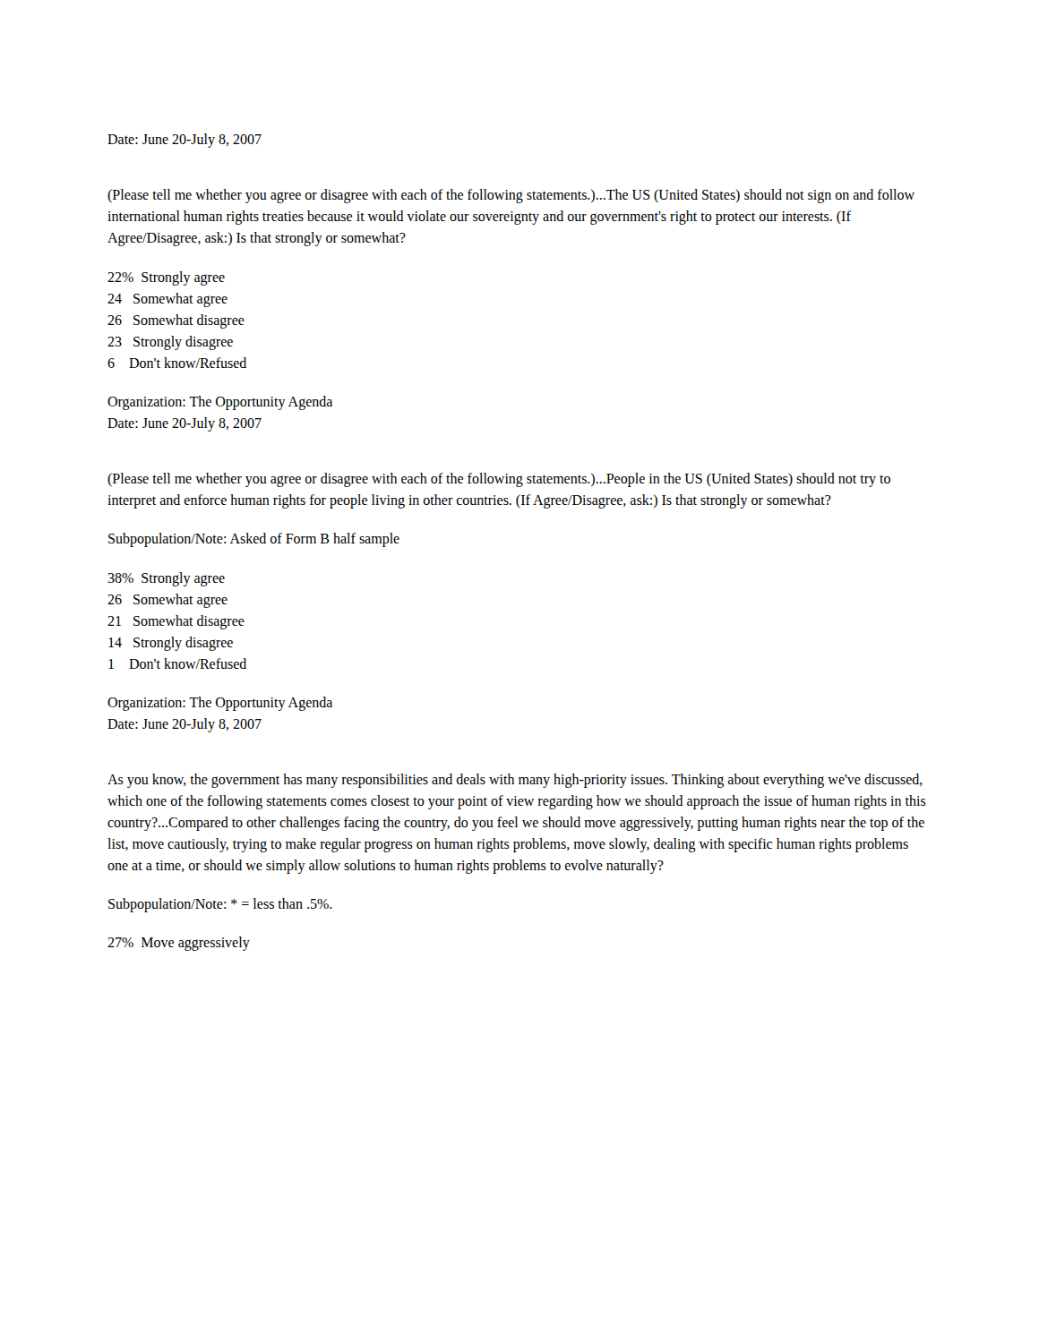Date: June 20-July 8, 2007
(Please tell me whether you agree or disagree with each of the following statements.)...The US (United States) should not sign on and follow international human rights treaties because it would violate our sovereignty and our government's right to protect our interests. (If Agree/Disagree, ask:) Is that strongly or somewhat?
22% Strongly agree
24 Somewhat agree
26 Somewhat disagree
23 Strongly disagree
6 Don't know/Refused
Organization: The Opportunity Agenda
Date: June 20-July 8, 2007
(Please tell me whether you agree or disagree with each of the following statements.)...People in the US (United States) should not try to interpret and enforce human rights for people living in other countries. (If Agree/Disagree, ask:) Is that strongly or somewhat?
Subpopulation/Note: Asked of Form B half sample
38% Strongly agree
26 Somewhat agree
21 Somewhat disagree
14 Strongly disagree
1 Don't know/Refused
Organization: The Opportunity Agenda
Date: June 20-July 8, 2007
As you know, the government has many responsibilities and deals with many high-priority issues. Thinking about everything we've discussed, which one of the following statements comes closest to your point of view regarding how we should approach the issue of human rights in this country?...Compared to other challenges facing the country, do you feel we should move aggressively, putting human rights near the top of the list, move cautiously, trying to make regular progress on human rights problems, move slowly, dealing with specific human rights problems one at a time, or should we simply allow solutions to human rights problems to evolve naturally?
Subpopulation/Note: * = less than .5%.
27% Move aggressively